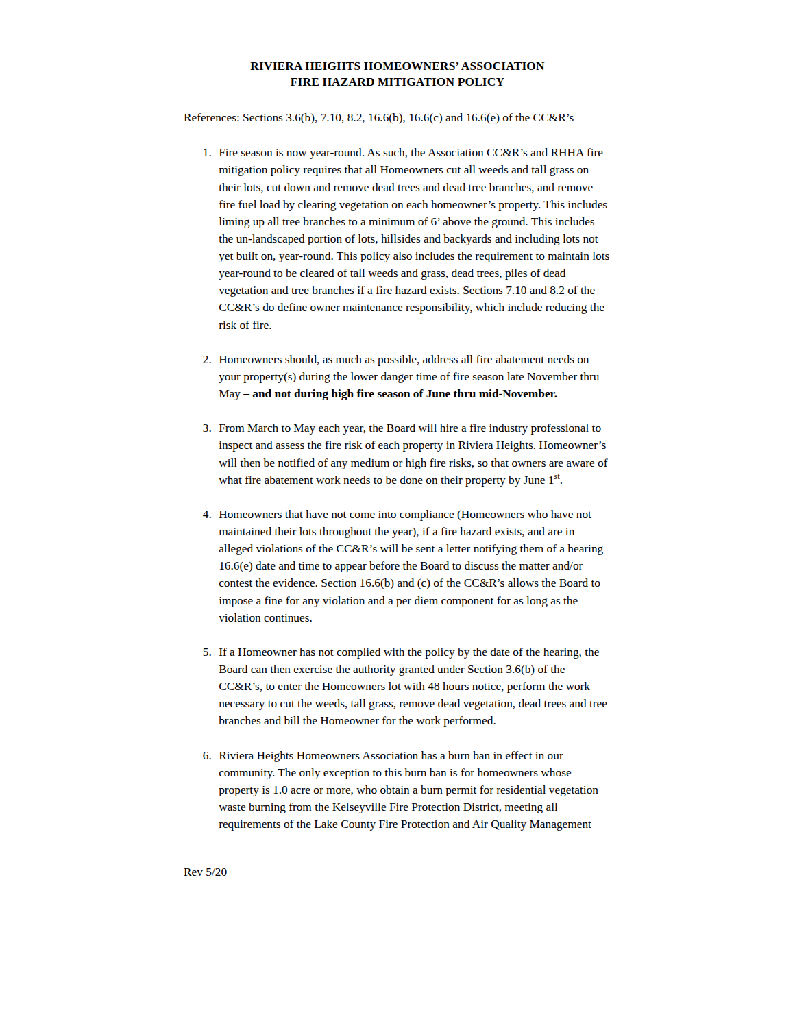RIVIERA HEIGHTS HOMEOWNERS’ ASSOCIATION
FIRE HAZARD MITIGATION POLICY
References: Sections 3.6(b), 7.10, 8.2, 16.6(b), 16.6(c) and 16.6(e) of the CC&R’s
Fire season is now year-round. As such, the Association CC&R’s and RHHA fire mitigation policy requires that all Homeowners cut all weeds and tall grass on their lots, cut down and remove dead trees and dead tree branches, and remove fire fuel load by clearing vegetation on each homeowner’s property. This includes liming up all tree branches to a minimum of 6’ above the ground. This includes the un-landscaped portion of lots, hillsides and backyards and including lots not yet built on, year-round. This policy also includes the requirement to maintain lots year-round to be cleared of tall weeds and grass, dead trees, piles of dead vegetation and tree branches if a fire hazard exists. Sections 7.10 and 8.2 of the CC&R’s do define owner maintenance responsibility, which include reducing the risk of fire.
Homeowners should, as much as possible, address all fire abatement needs on your property(s) during the lower danger time of fire season late November thru May – and not during high fire season of June thru mid-November.
From March to May each year, the Board will hire a fire industry professional to inspect and assess the fire risk of each property in Riviera Heights. Homeowner’s will then be notified of any medium or high fire risks, so that owners are aware of what fire abatement work needs to be done on their property by June 1st.
Homeowners that have not come into compliance (Homeowners who have not maintained their lots throughout the year), if a fire hazard exists, and are in alleged violations of the CC&R’s will be sent a letter notifying them of a hearing 16.6(e) date and time to appear before the Board to discuss the matter and/or contest the evidence. Section 16.6(b) and (c) of the CC&R’s allows the Board to impose a fine for any violation and a per diem component for as long as the violation continues.
If a Homeowner has not complied with the policy by the date of the hearing, the Board can then exercise the authority granted under Section 3.6(b) of the CC&R’s, to enter the Homeowners lot with 48 hours notice, perform the work necessary to cut the weeds, tall grass, remove dead vegetation, dead trees and tree branches and bill the Homeowner for the work performed.
Riviera Heights Homeowners Association has a burn ban in effect in our community. The only exception to this burn ban is for homeowners whose property is 1.0 acre or more, who obtain a burn permit for residential vegetation waste burning from the Kelseyville Fire Protection District, meeting all requirements of the Lake County Fire Protection and Air Quality Management
Rev 5/20